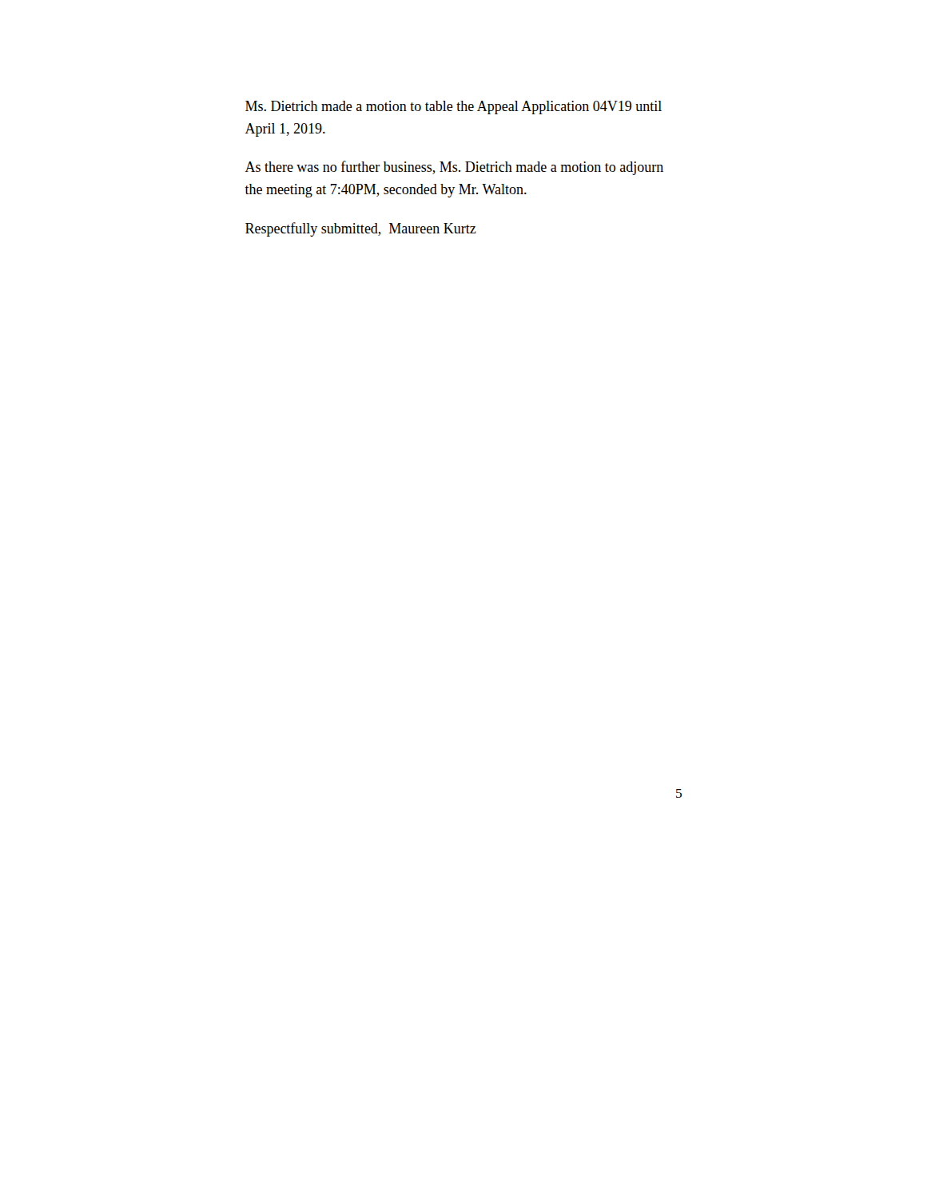Ms. Dietrich made a motion to table the Appeal Application 04V19 until April 1, 2019.
As there was no further business, Ms. Dietrich made a motion to adjourn the meeting at 7:40PM, seconded by Mr. Walton.
Respectfully submitted, Maureen Kurtz
5